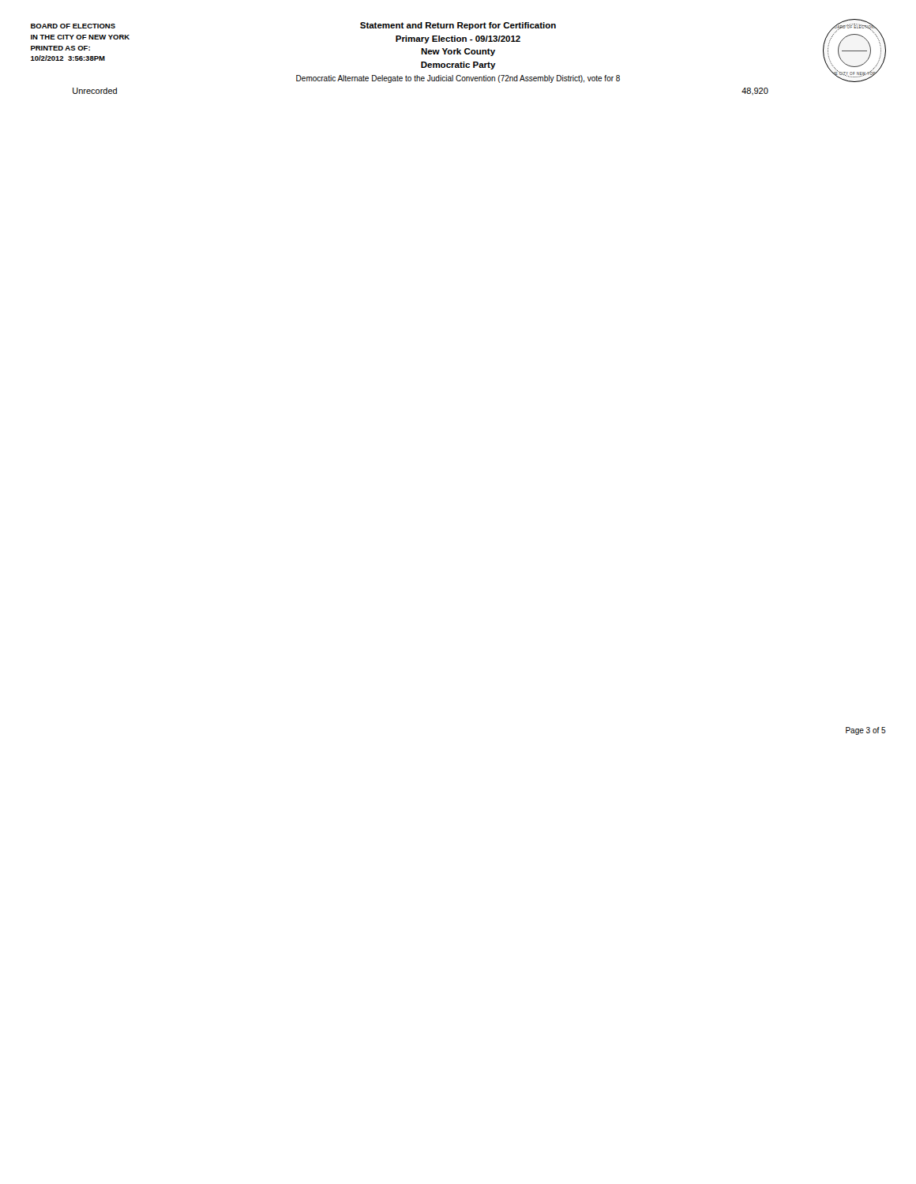BOARD OF ELECTIONS
IN THE CITY OF NEW YORK
PRINTED AS OF:
10/2/2012 3:56:38PM
Statement and Return Report for Certification
Primary Election - 09/13/2012
New York County
Democratic Party
Democratic Alternate Delegate to the Judicial Convention (72nd Assembly District), vote for 8
BOARD OF ELECTIONS
THE CITY OF NEW YORK
Unrecorded 48,920
Page 3 of 5